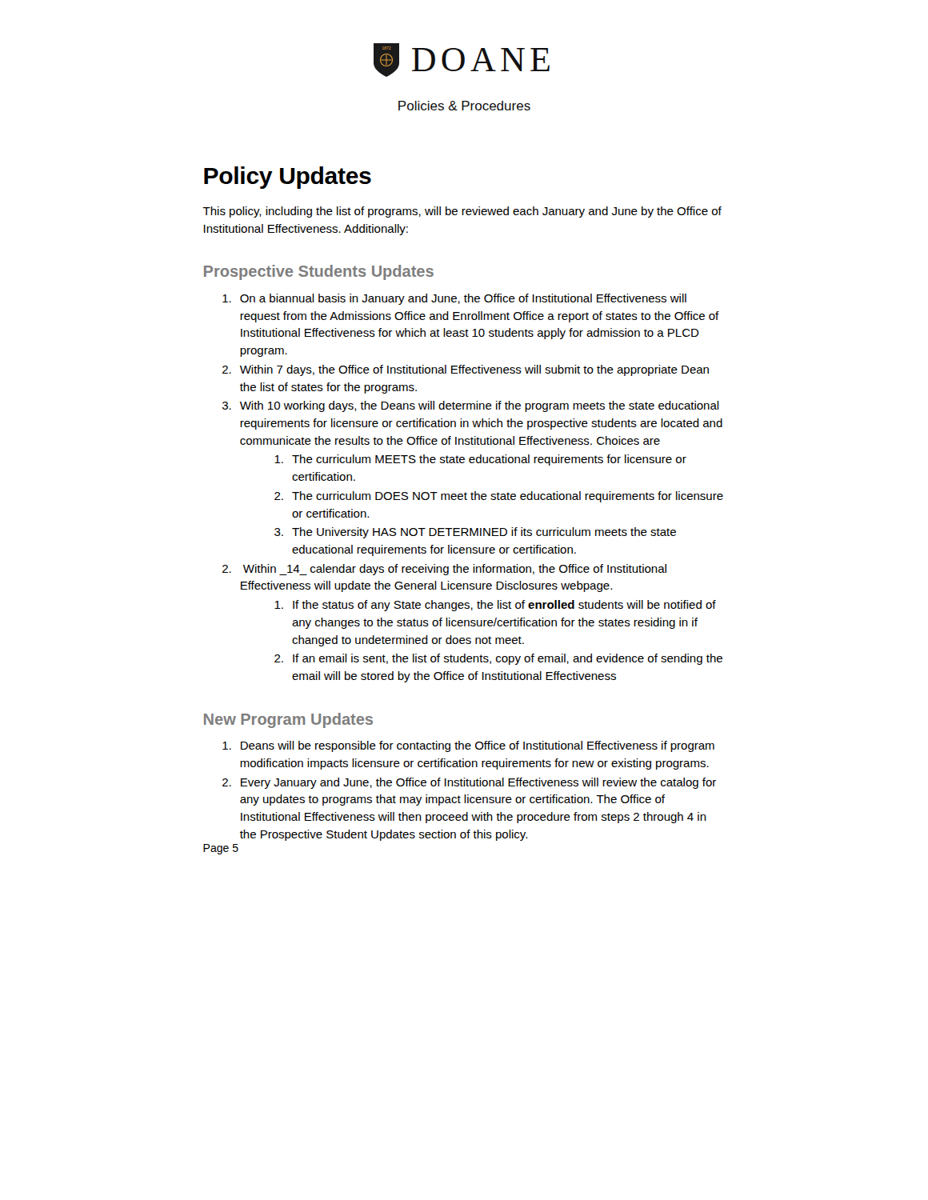1872 DOANE
Policies & Procedures
Policy Updates
This policy, including the list of programs, will be reviewed each January and June by the Office of Institutional Effectiveness. Additionally:
Prospective Students Updates
On a biannual basis in January and June, the Office of Institutional Effectiveness will request from the Admissions Office and Enrollment Office a report of states to the Office of Institutional Effectiveness for which at least 10 students apply for admission to a PLCD program.
Within 7 days, the Office of Institutional Effectiveness will submit to the appropriate Dean the list of states for the programs.
With 10 working days, the Deans will determine if the program meets the state educational requirements for licensure or certification in which the prospective students are located and communicate the results to the Office of Institutional Effectiveness. Choices are
The curriculum MEETS the state educational requirements for licensure or certification.
The curriculum DOES NOT meet the state educational requirements for licensure or certification.
The University HAS NOT DETERMINED if its curriculum meets the state educational requirements for licensure or certification.
Within _14_ calendar days of receiving the information, the Office of Institutional Effectiveness will update the General Licensure Disclosures webpage.
If the status of any State changes, the list of enrolled students will be notified of any changes to the status of licensure/certification for the states residing in if changed to undetermined or does not meet.
If an email is sent, the list of students, copy of email, and evidence of sending the email will be stored by the Office of Institutional Effectiveness
New Program Updates
Deans will be responsible for contacting the Office of Institutional Effectiveness if program modification impacts licensure or certification requirements for new or existing programs.
Every January and June, the Office of Institutional Effectiveness will review the catalog for any updates to programs that may impact licensure or certification. The Office of Institutional Effectiveness will then proceed with the procedure from steps 2 through 4 in the Prospective Student Updates section of this policy.
Page 5